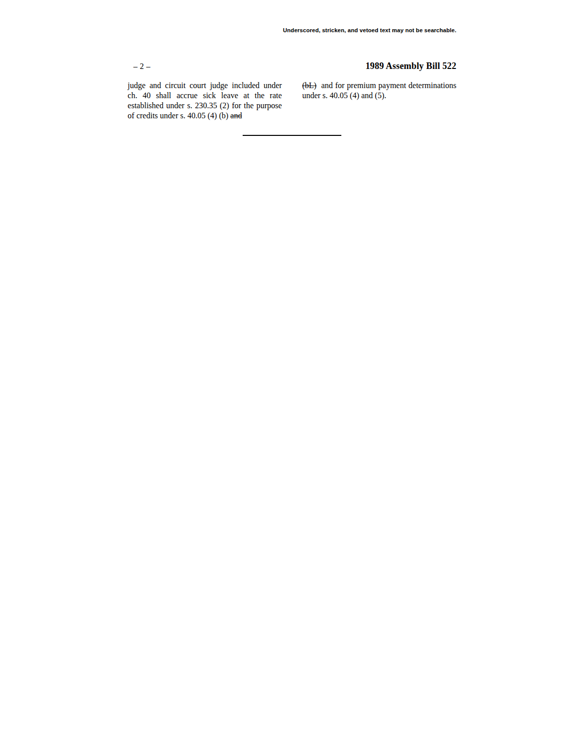Underscored, stricken, and vetoed text may not be searchable.
– 2 –
1989 Assembly Bill 522
judge and circuit court judge included under ch. 40 shall accrue sick leave at the rate established under s. 230.35 (2) for the purpose of credits under s. 40.05 (4) (b) and
(bL) and for premium payment determinations under s. 40.05 (4) and (5).